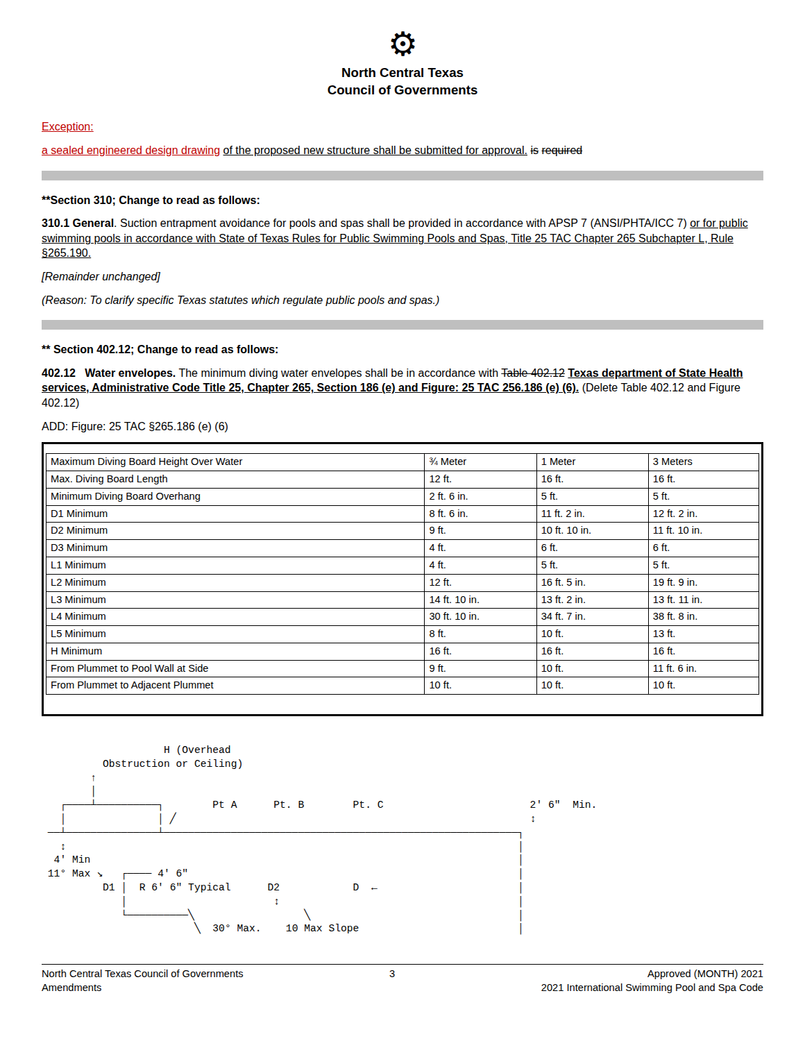⚙
North Central Texas
Council of Governments
Exception:
a sealed engineered design drawing of the proposed new structure shall be submitted for approval. is required
**Section 310; Change to read as follows:
310.1 General. Suction entrapment avoidance for pools and spas shall be provided in accordance with APSP 7 (ANSI/PHTA/ICC 7) or for public swimming pools in accordance with State of Texas Rules for Public Swimming Pools and Spas, Title 25 TAC Chapter 265 Subchapter L, Rule §265.190.
[Remainder unchanged]
(Reason: To clarify specific Texas statutes which regulate public pools and spas.)
** Section 402.12; Change to read as follows:
402.12 Water envelopes. The minimum diving water envelopes shall be in accordance with Table 402.12 Texas department of State Health services, Administrative Code Title 25, Chapter 265, Section 186 (e) and Figure: 25 TAC 256.186 (e) (6). (Delete Table 402.12 and Figure 402.12)
ADD: Figure: 25 TAC §265.186 (e) (6)
| Maximum Diving Board Height Over Water | ¾ Meter | 1 Meter | 3 Meters |
| Max. Diving Board Length | 12 ft. | 16 ft. | 16 ft. |
| Minimum Diving Board Overhang | 2 ft. 6 in. | 5 ft. | 5 ft. |
| D1 Minimum | 8 ft. 6 in. | 11 ft. 2 in. | 12 ft. 2 in. |
| D2 Minimum | 9 ft. | 10 ft. 10 in. | 11 ft. 10 in. |
| D3 Minimum | 4 ft. | 6 ft. | 6 ft. |
| L1 Minimum | 4 ft. | 5 ft. | 5 ft. |
| L2 Minimum | 12 ft. | 16 ft. 5 in. | 19 ft. 9 in. |
| L3 Minimum | 14 ft. 10 in. | 13 ft. 2 in. | 13 ft. 11 in. |
| L4 Minimum | 30 ft. 10 in. | 34 ft. 7 in. | 38 ft. 8 in. |
| L5 Minimum | 8 ft. | 10 ft. | 13 ft. |
| H Minimum | 16 ft. | 16 ft. | 16 ft. |
| From Plummet to Pool Wall at Side | 9 ft. | 10 ft. | 11 ft. 6 in. |
| From Plummet to Adjacent Plummet | 10 ft. | 10 ft. | 10 ft. |
H (Overhead Obstruction or Ceiling) ↑ │ ┌────┴──────────┐ Pt A Pt. B Pt. C 2' 6" Min. │ │ ╱ ↕ ──┴───────────────┴──────────────────────────────────────────────────────────┐ ↕ │ 4' Min │ 11° Max ↘ ┌──── 4' 6" │ D1 │ R 6' 6" Typical D2 D ← │ │ ↕ │ └──────────╲ ╲ │ ╲ 30° Max. 10 Max Slope │
North Central Texas Council of Governments Amendments
3
Approved (MONTH) 2021 2021 International Swimming Pool and Spa Code